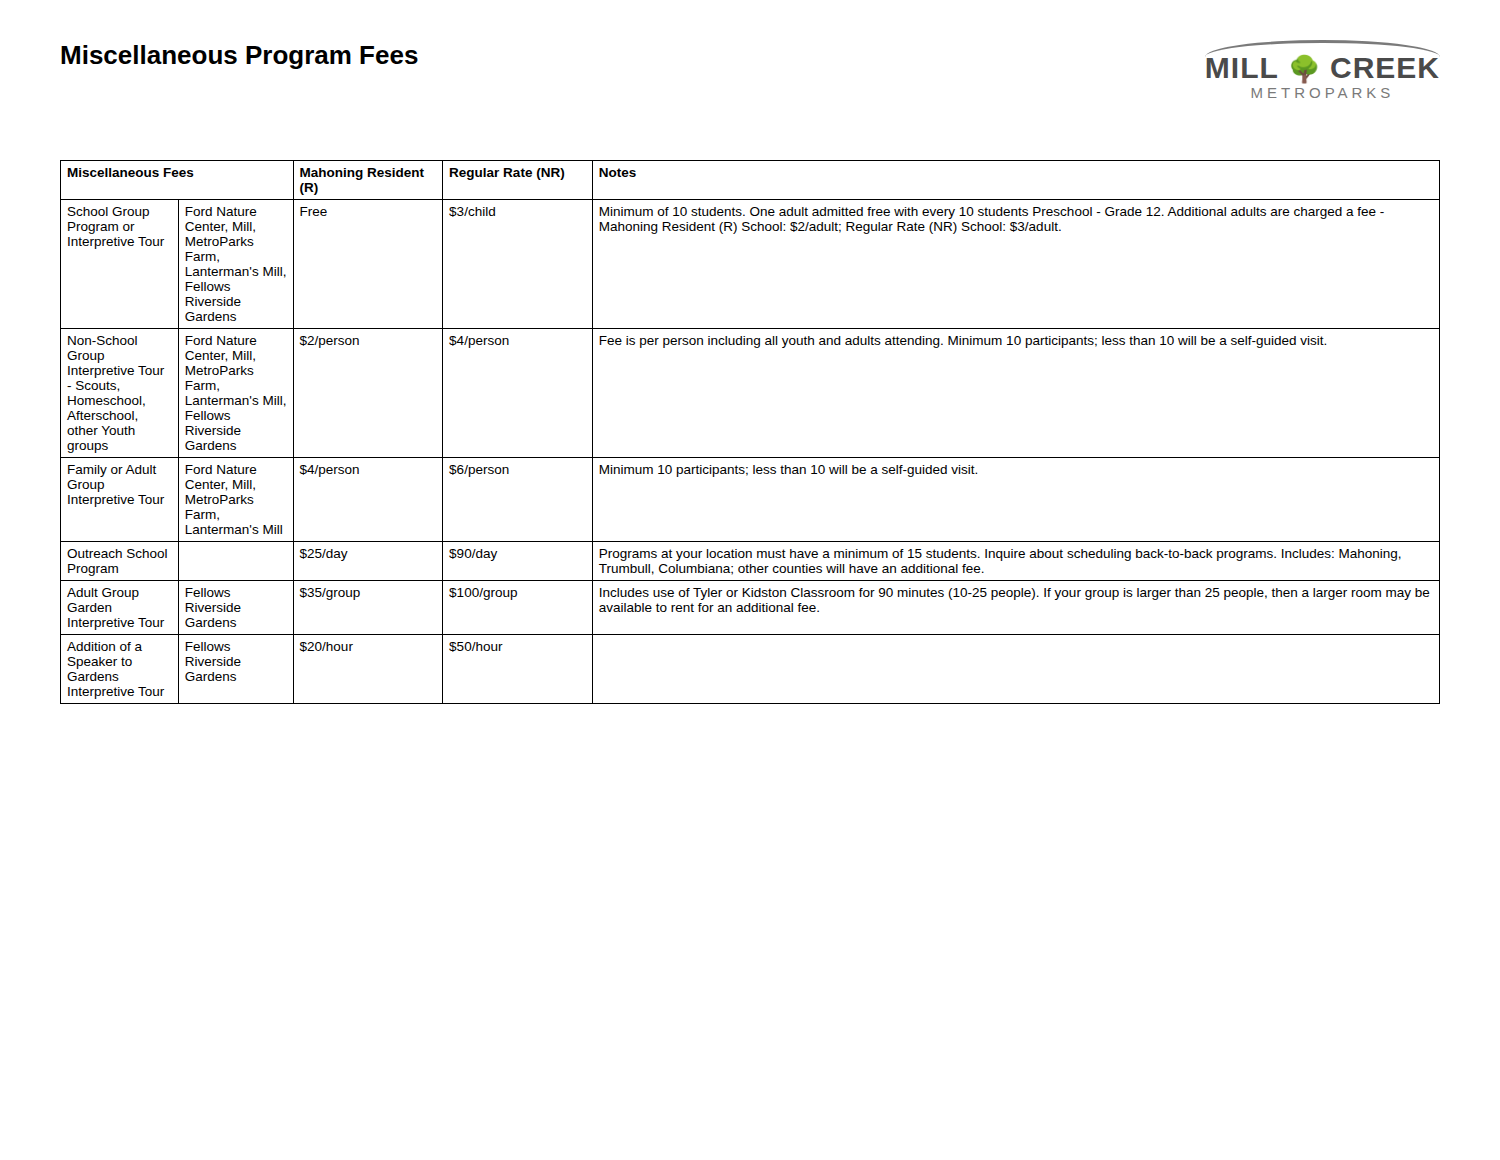Miscellaneous Program Fees
MILL 🌳 CREEK
METROPARKS
| Miscellaneous Fees | Mahoning Resident (R) | Regular Rate (NR) | Notes |
| --- | --- | --- | --- |
| School Group Program or Interpretive Tour | Ford Nature Center, Mill, MetroParks Farm, Lanterman's Mill, Fellows Riverside Gardens | Free | $3/child | Minimum of 10 students. One adult admitted free with every 10 students Preschool - Grade 12. Additional adults are charged a fee - Mahoning Resident (R) School: $2/adult; Regular Rate (NR) School: $3/adult. |
| Non-School Group Interpretive Tour - Scouts, Homeschool, Afterschool, other Youth groups | Ford Nature Center, Mill, MetroParks Farm, Lanterman's Mill, Fellows Riverside Gardens | $2/person | $4/person | Fee is per person including all youth and adults attending. Minimum 10 participants; less than 10 will be a self-guided visit. |
| Family or Adult Group Interpretive Tour | Ford Nature Center, Mill, MetroParks Farm, Lanterman's Mill | $4/person | $6/person | Minimum 10 participants; less than 10 will be a self-guided visit. |
| Outreach School Program | | $25/day | $90/day | Programs at your location must have a minimum of 15 students. Inquire about scheduling back-to-back programs. Includes: Mahoning, Trumbull, Columbiana; other counties will have an additional fee. |
| Adult Group Garden Interpretive Tour | Fellows Riverside Gardens | $35/group | $100/group | Includes use of Tyler or Kidston Classroom for 90 minutes (10-25 people). If your group is larger than 25 people, then a larger room may be available to rent for an additional fee. |
| Addition of a Speaker to Gardens Interpretive Tour | Fellows Riverside Gardens | $20/hour | $50/hour | |